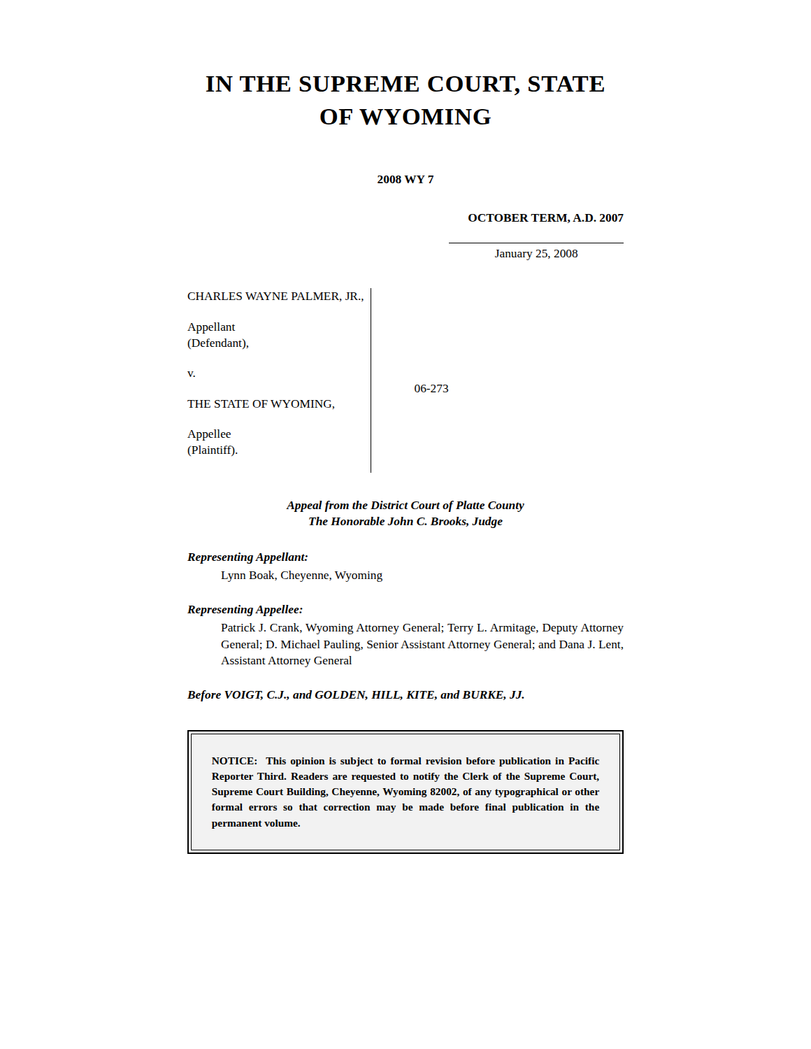IN THE SUPREME COURT, STATE OF WYOMING
2008 WY 7
OCTOBER TERM, A.D. 2007
January 25, 2008
| CHARLES WAYNE PALMER, JR., Appellant (Defendant), v. THE STATE OF WYOMING, Appellee (Plaintiff). | | 06-273 |
Appeal from the District Court of Platte County
The Honorable John C. Brooks, Judge
Representing Appellant:
Lynn Boak, Cheyenne, Wyoming
Representing Appellee:
Patrick J. Crank, Wyoming Attorney General; Terry L. Armitage, Deputy Attorney General; D. Michael Pauling, Senior Assistant Attorney General; and Dana J. Lent, Assistant Attorney General
Before VOIGT, C.J., and GOLDEN, HILL, KITE, and BURKE, JJ.
NOTICE: This opinion is subject to formal revision before publication in Pacific Reporter Third. Readers are requested to notify the Clerk of the Supreme Court, Supreme Court Building, Cheyenne, Wyoming 82002, of any typographical or other formal errors so that correction may be made before final publication in the permanent volume.